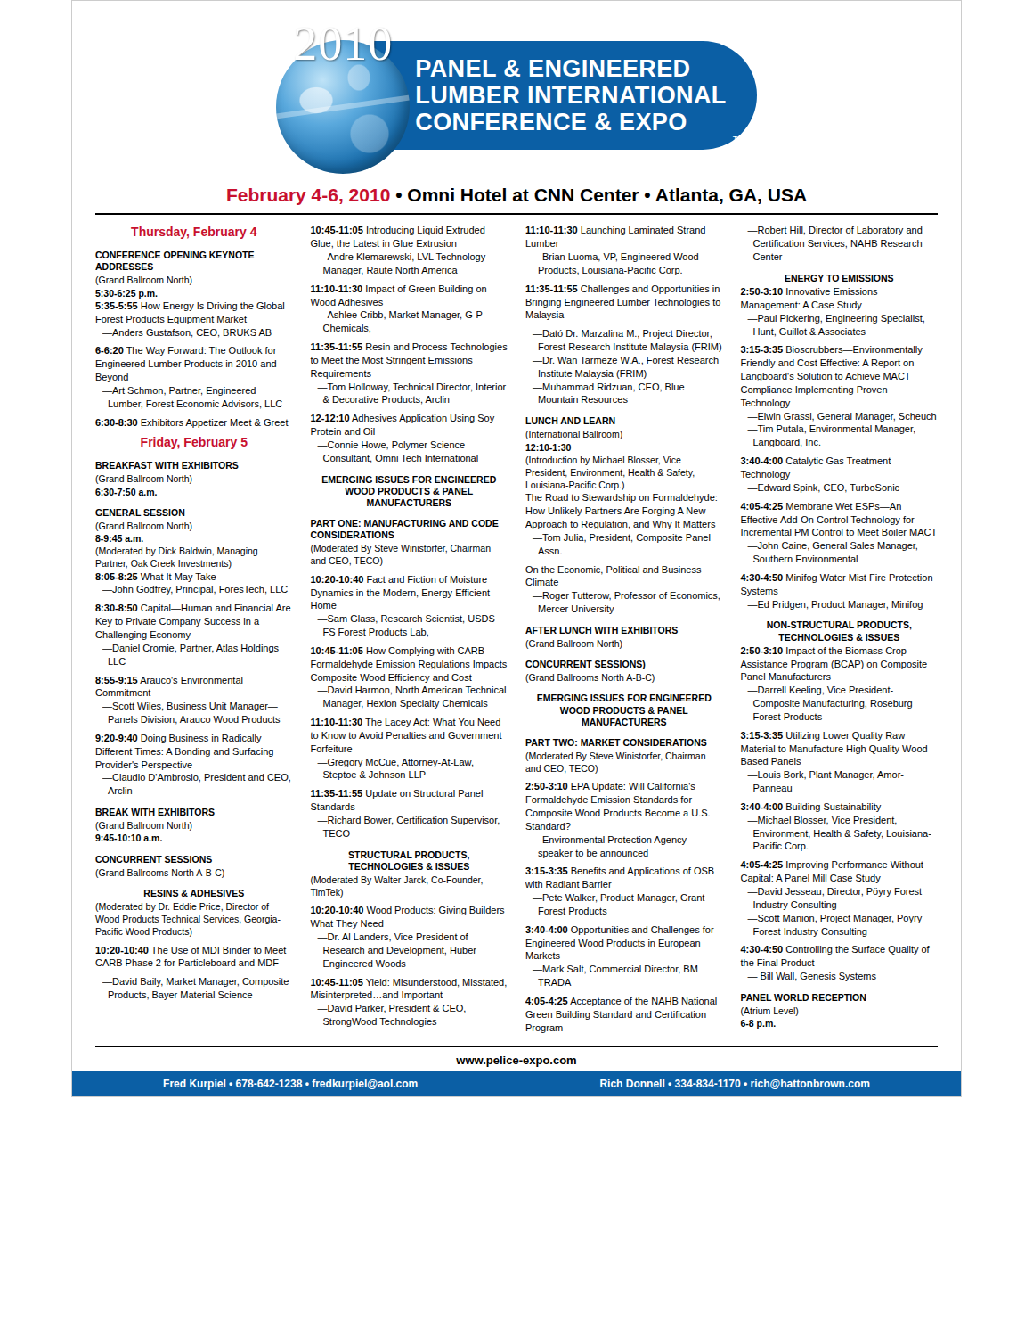2010
Panel & Engineered
Lumber International
Conference & Expo
TM
February 4-6, 2010 • Omni Hotel at CNN Center • Atlanta, GA, USA
Thursday, February 4
Conference Opening Keynote Addresses
(Grand Ballroom North)
5:30-6:25 p.m.
5:35-5:55 How Energy Is Driving the Global Forest Products Equipment Market —Anders Gustafson, CEO, BRUKS AB
6-6:20 The Way Forward: The Outlook for Engineered Lumber Products in 2010 and Beyond —Art Schmon, Partner, Engineered Lumber, Forest Economic Advisors, LLC
6:30-8:30 Exhibitors Appetizer Meet & Greet
Friday, February 5
Breakfast with Exhibitors
(Grand Ballroom North)
6:30-7:50 a.m.
General Session
(Grand Ballroom North)
8-9:45 a.m.
(Moderated by Dick Baldwin, Managing Partner, Oak Creek Investments)
8:05-8:25 What It May Take —John Godfrey, Principal, ForesTech, LLC
8:30-8:50 Capital—Human and Financial Are Key to Private Company Success in a Challenging Economy —Daniel Cromie, Partner, Atlas Holdings LLC
8:55-9:15 Arauco's Environmental Commitment —Scott Wiles, Business Unit Manager—Panels Division, Arauco Wood Products
9:20-9:40 Doing Business in Radically Different Times: A Bonding and Surfacing Provider's Perspective —Claudio D'Ambrosio, President and CEO, Arclin
Break with Exhibitors
(Grand Ballroom North)
9:45-10:10 a.m.
Concurrent Sessions
(Grand Ballrooms North A-B-C)
Resins & Adhesives
(Moderated by Dr. Eddie Price, Director of Wood Products Technical Services, Georgia-Pacific Wood Products)
10:20-10:40 The Use of MDI Binder to Meet CARB Phase 2 for Particleboard and MDF
—David Baily, Market Manager, Composite Products, Bayer Material Science
10:45-11:05 Introducing Liquid Extruded Glue, the Latest in Glue Extrusion —Andre Klemarewski, LVL Technology Manager, Raute North America
11:10-11:30 Impact of Green Building on Wood Adhesives —Ashlee Cribb, Market Manager, G-P Chemicals,
11:35-11:55 Resin and Process Technologies to Meet the Most Stringent Emissions Requirements —Tom Holloway, Technical Director, Interior & Decorative Products, Arclin
12-12:10 Adhesives Application Using Soy Protein and Oil —Connie Howe, Polymer Science Consultant, Omni Tech International
Emerging Issues for Engineered Wood Products & Panel Manufacturers
Part One: Manufacturing and Code Considerations
(Moderated By Steve Winistorfer, Chairman and CEO, TECO)
10:20-10:40 Fact and Fiction of Moisture Dynamics in the Modern, Energy Efficient Home —Sam Glass, Research Scientist, USDS FS Forest Products Lab,
10:45-11:05 How Complying with CARB Formaldehyde Emission Regulations Impacts Composite Wood Efficiency and Cost —David Harmon, North American Technical Manager, Hexion Specialty Chemicals
11:10-11:30 The Lacey Act: What You Need to Know to Avoid Penalties and Government Forfeiture —Gregory McCue, Attorney-At-Law, Steptoe & Johnson LLP
11:35-11:55 Update on Structural Panel Standards —Richard Bower, Certification Supervisor, TECO
Structural Products, Technologies & Issues
(Moderated By Walter Jarck, Co-Founder, TimTek)
10:20-10:40 Wood Products: Giving Builders What They Need —Dr. Al Landers, Vice President of Research and Development, Huber Engineered Woods
10:45-11:05 Yield: Misunderstood, Misstated, Misinterpreted…and Important —David Parker, President & CEO, StrongWood Technologies
11:10-11:30 Launching Laminated Strand Lumber —Brian Luoma, VP, Engineered Wood Products, Louisiana-Pacific Corp.
11:35-11:55 Challenges and Opportunities in Bringing Engineered Lumber Technologies to Malaysia
—Dató Dr. Marzalina M., Project Director, Forest Research Institute Malaysia (FRIM) —Dr. Wan Tarmeze W.A., Forest Research Institute Malaysia (FRIM) —Muhammad Ridzuan, CEO, Blue Mountain Resources
Lunch and Learn
(International Ballroom)
12:10-1:30
(Introduction by Michael Blosser, Vice President, Environment, Health & Safety, Louisiana-Pacific Corp.)
The Road to Stewardship on Formaldehyde: How Unlikely Partners Are Forging A New Approach to Regulation, and Why It Matters —Tom Julia, President, Composite Panel Assn.
On the Economic, Political and Business Climate —Roger Tutterow, Professor of Economics, Mercer University
After Lunch with Exhibitors
(Grand Ballroom North)
Concurrent Sessions)
(Grand Ballrooms North A-B-C)
Emerging Issues for Engineered Wood Products & Panel Manufacturers
Part Two: Market Considerations
(Moderated By Steve Winistorfer, Chairman and CEO, TECO)
2:50-3:10 EPA Update: Will California's Formaldehyde Emission Standards for Composite Wood Products Become a U.S. Standard? —Environmental Protection Agency speaker to be announced
3:15-3:35 Benefits and Applications of OSB with Radiant Barrier —Pete Walker, Product Manager, Grant Forest Products
3:40-4:00 Opportunities and Challenges for Engineered Wood Products in European Markets —Mark Salt, Commercial Director, BM TRADA
4:05-4:25 Acceptance of the NAHB National Green Building Standard and Certification Program
—Robert Hill, Director of Laboratory and Certification Services, NAHB Research Center
Energy to Emissions
2:50-3:10 Innovative Emissions Management: A Case Study —Paul Pickering, Engineering Specialist, Hunt, Guillot & Associates
3:15-3:35 Bioscrubbers—Environmentally Friendly and Cost Effective: A Report on Langboard's Solution to Achieve MACT Compliance Implementing Proven Technology —Elwin Grassl, General Manager, Scheuch —Tim Putala, Environmental Manager, Langboard, Inc.
3:40-4:00 Catalytic Gas Treatment Technology —Edward Spink, CEO, TurboSonic
4:05-4:25 Membrane Wet ESPs—An Effective Add-On Control Technology for Incremental PM Control to Meet Boiler MACT —John Caine, General Sales Manager, Southern Environmental
4:30-4:50 Minifog Water Mist Fire Protection Systems —Ed Pridgen, Product Manager, Minifog
Non-Structural Products, Technologies & Issues
2:50-3:10 Impact of the Biomass Crop Assistance Program (BCAP) on Composite Panel Manufacturers —Darrell Keeling, Vice President-Composite Manufacturing, Roseburg Forest Products
3:15-3:35 Utilizing Lower Quality Raw Material to Manufacture High Quality Wood Based Panels —Louis Bork, Plant Manager, Amor-Panneau
3:40-4:00 Building Sustainability —Michael Blosser, Vice President, Environment, Health & Safety, Louisiana-Pacific Corp.
4:05-4:25 Improving Performance Without Capital: A Panel Mill Case Study —David Jesseau, Director, Pöyry Forest Industry Consulting —Scott Manion, Project Manager, Pöyry Forest Industry Consulting
4:30-4:50 Controlling the Surface Quality of the Final Product — Bill Wall, Genesis Systems
Panel World Reception
(Atrium Level)
6-8 p.m.
www.pelice-expo.com
Fred Kurpiel • 678-642-1238 • fredkurpiel@aol.com Rich Donnell • 334-834-1170 • rich@hattonbrown.com